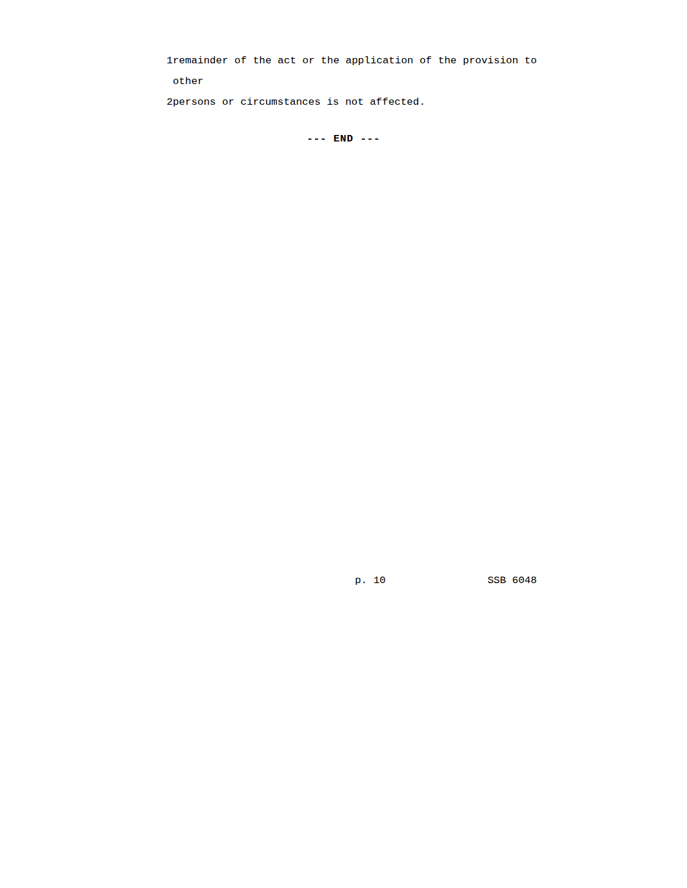| 1 | remainder of the act or the application of the provision to other |
| 2 | persons or circumstances is not affected. |
--- END ---
p. 10
SSB 6048